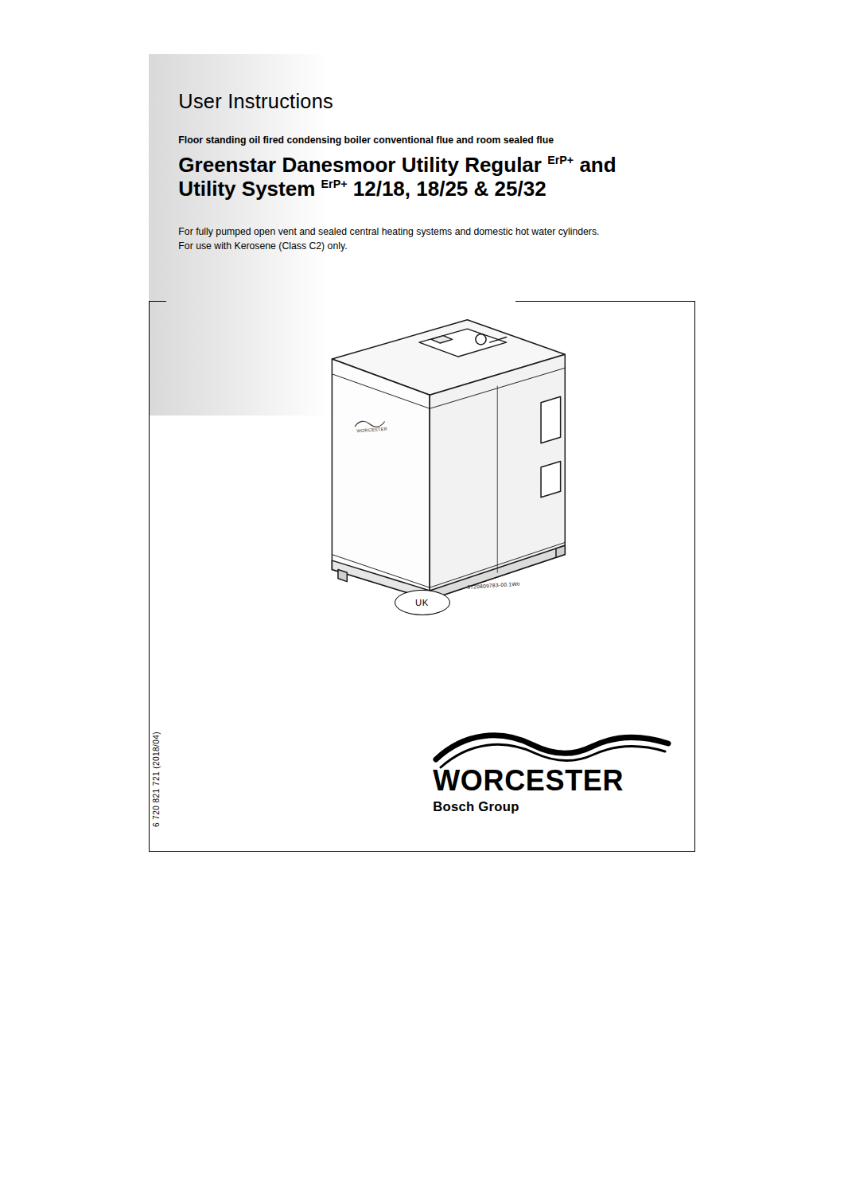User Instructions
Floor standing oil fired condensing boiler conventional flue and room sealed flue
Greenstar Danesmoor Utility Regular ErP+ and
Utility System ErP+ 12/18, 18/25 & 25/32
For fully pumped open vent and sealed central heating systems and domestic hot water cylinders.
For use with Kerosene (Class C2) only.
WORCESTER 6720809783-00.1Wo
UK
6 720 821 721 (2018/04)
WORCESTER
Bosch Group